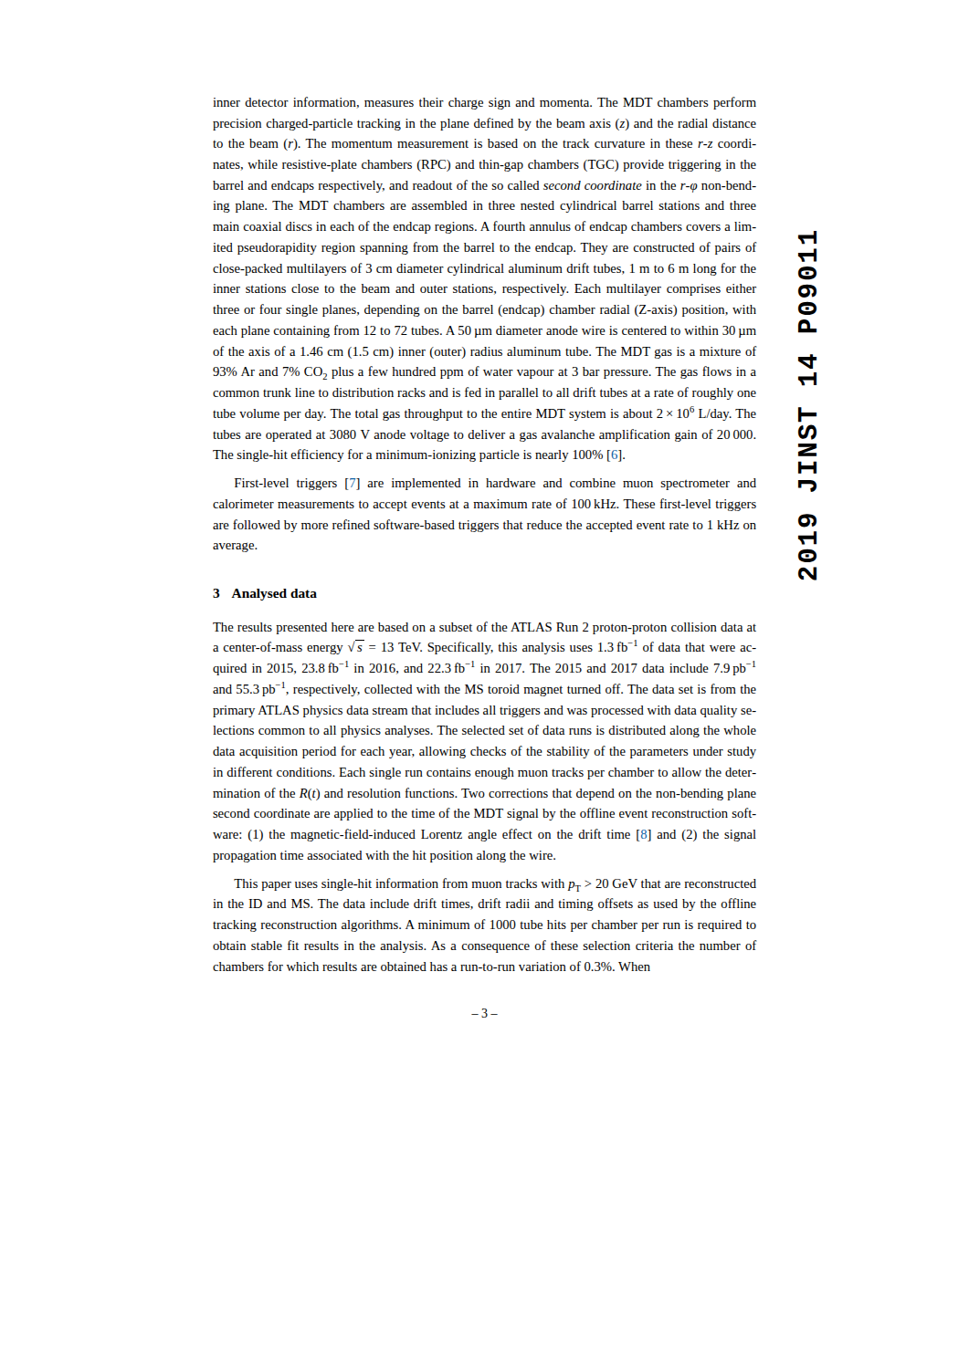2019 JINST 14 P09011
inner detector information, measures their charge sign and momenta. The MDT chambers perform precision charged-particle tracking in the plane defined by the beam axis (z) and the radial distance to the beam (r). The momentum measurement is based on the track curvature in these r-z coordinates, while resistive-plate chambers (RPC) and thin-gap chambers (TGC) provide triggering in the barrel and endcaps respectively, and readout of the so called second coordinate in the r-φ non-bending plane. The MDT chambers are assembled in three nested cylindrical barrel stations and three main coaxial discs in each of the endcap regions. A fourth annulus of endcap chambers covers a limited pseudorapidity region spanning from the barrel to the endcap. They are constructed of pairs of close-packed multilayers of 3 cm diameter cylindrical aluminum drift tubes, 1 m to 6 m long for the inner stations close to the beam and outer stations, respectively. Each multilayer comprises either three or four single planes, depending on the barrel (endcap) chamber radial (Z-axis) position, with each plane containing from 12 to 72 tubes. A 50 µm diameter anode wire is centered to within 30 µm of the axis of a 1.46 cm (1.5 cm) inner (outer) radius aluminum tube. The MDT gas is a mixture of 93% Ar and 7% CO2 plus a few hundred ppm of water vapour at 3 bar pressure. The gas flows in a common trunk line to distribution racks and is fed in parallel to all drift tubes at a rate of roughly one tube volume per day. The total gas throughput to the entire MDT system is about 2 × 106 L/day. The tubes are operated at 3080 V anode voltage to deliver a gas avalanche amplification gain of 20 000. The single-hit efficiency for a minimum-ionizing particle is nearly 100% [6].
First-level triggers [7] are implemented in hardware and combine muon spectrometer and calorimeter measurements to accept events at a maximum rate of 100 kHz. These first-level triggers are followed by more refined software-based triggers that reduce the accepted event rate to 1 kHz on average.
3 Analysed data
The results presented here are based on a subset of the ATLAS Run 2 proton-proton collision data at a center-of-mass energy √s = 13 TeV. Specifically, this analysis uses 1.3 fb−1 of data that were acquired in 2015, 23.8 fb−1 in 2016, and 22.3 fb−1 in 2017. The 2015 and 2017 data include 7.9 pb−1 and 55.3 pb−1, respectively, collected with the MS toroid magnet turned off. The data set is from the primary ATLAS physics data stream that includes all triggers and was processed with data quality selections common to all physics analyses. The selected set of data runs is distributed along the whole data acquisition period for each year, allowing checks of the stability of the parameters under study in different conditions. Each single run contains enough muon tracks per chamber to allow the determination of the R(t) and resolution functions. Two corrections that depend on the non-bending plane second coordinate are applied to the time of the MDT signal by the offline event reconstruction software: (1) the magnetic-field-induced Lorentz angle effect on the drift time [8] and (2) the signal propagation time associated with the hit position along the wire.
This paper uses single-hit information from muon tracks with pT > 20 GeV that are reconstructed in the ID and MS. The data include drift times, drift radii and timing offsets as used by the offline tracking reconstruction algorithms. A minimum of 1000 tube hits per chamber per run is required to obtain stable fit results in the analysis. As a consequence of these selection criteria the number of chambers for which results are obtained has a run-to-run variation of 0.3%. When
– 3 –